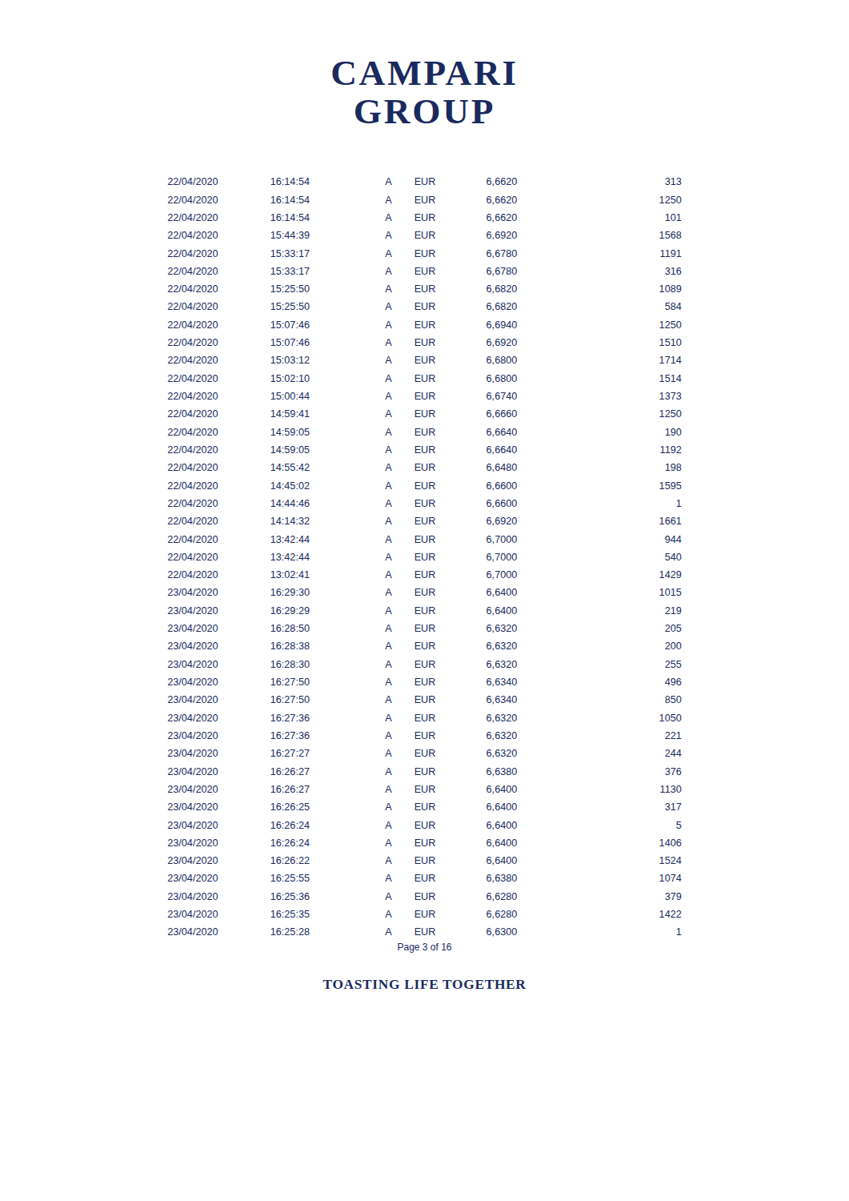CAMPARI
GROUP
| 22/04/2020 | 16:14:54 | A | EUR | 6,6620 | 313 |
| 22/04/2020 | 16:14:54 | A | EUR | 6,6620 | 1250 |
| 22/04/2020 | 16:14:54 | A | EUR | 6,6620 | 101 |
| 22/04/2020 | 15:44:39 | A | EUR | 6,6920 | 1568 |
| 22/04/2020 | 15:33:17 | A | EUR | 6,6780 | 1191 |
| 22/04/2020 | 15:33:17 | A | EUR | 6,6780 | 316 |
| 22/04/2020 | 15:25:50 | A | EUR | 6,6820 | 1089 |
| 22/04/2020 | 15:25:50 | A | EUR | 6,6820 | 584 |
| 22/04/2020 | 15:07:46 | A | EUR | 6,6940 | 1250 |
| 22/04/2020 | 15:07:46 | A | EUR | 6,6920 | 1510 |
| 22/04/2020 | 15:03:12 | A | EUR | 6,6800 | 1714 |
| 22/04/2020 | 15:02:10 | A | EUR | 6,6800 | 1514 |
| 22/04/2020 | 15:00:44 | A | EUR | 6,6740 | 1373 |
| 22/04/2020 | 14:59:41 | A | EUR | 6,6660 | 1250 |
| 22/04/2020 | 14:59:05 | A | EUR | 6,6640 | 190 |
| 22/04/2020 | 14:59:05 | A | EUR | 6,6640 | 1192 |
| 22/04/2020 | 14:55:42 | A | EUR | 6,6480 | 198 |
| 22/04/2020 | 14:45:02 | A | EUR | 6,6600 | 1595 |
| 22/04/2020 | 14:44:46 | A | EUR | 6,6600 | 1 |
| 22/04/2020 | 14:14:32 | A | EUR | 6,6920 | 1661 |
| 22/04/2020 | 13:42:44 | A | EUR | 6,7000 | 944 |
| 22/04/2020 | 13:42:44 | A | EUR | 6,7000 | 540 |
| 22/04/2020 | 13:02:41 | A | EUR | 6,7000 | 1429 |
| 23/04/2020 | 16:29:30 | A | EUR | 6,6400 | 1015 |
| 23/04/2020 | 16:29:29 | A | EUR | 6,6400 | 219 |
| 23/04/2020 | 16:28:50 | A | EUR | 6,6320 | 205 |
| 23/04/2020 | 16:28:38 | A | EUR | 6,6320 | 200 |
| 23/04/2020 | 16:28:30 | A | EUR | 6,6320 | 255 |
| 23/04/2020 | 16:27:50 | A | EUR | 6,6340 | 496 |
| 23/04/2020 | 16:27:50 | A | EUR | 6,6340 | 850 |
| 23/04/2020 | 16:27:36 | A | EUR | 6,6320 | 1050 |
| 23/04/2020 | 16:27:36 | A | EUR | 6,6320 | 221 |
| 23/04/2020 | 16:27:27 | A | EUR | 6,6320 | 244 |
| 23/04/2020 | 16:26:27 | A | EUR | 6,6380 | 376 |
| 23/04/2020 | 16:26:27 | A | EUR | 6,6400 | 1130 |
| 23/04/2020 | 16:26:25 | A | EUR | 6,6400 | 317 |
| 23/04/2020 | 16:26:24 | A | EUR | 6,6400 | 5 |
| 23/04/2020 | 16:26:24 | A | EUR | 6,6400 | 1406 |
| 23/04/2020 | 16:26:22 | A | EUR | 6,6400 | 1524 |
| 23/04/2020 | 16:25:55 | A | EUR | 6,6380 | 1074 |
| 23/04/2020 | 16:25:36 | A | EUR | 6,6280 | 379 |
| 23/04/2020 | 16:25:35 | A | EUR | 6,6280 | 1422 |
| 23/04/2020 | 16:25:28 | A | EUR | 6,6300 | 1 |
Page 3 of 16
TOASTING LIFE TOGETHER